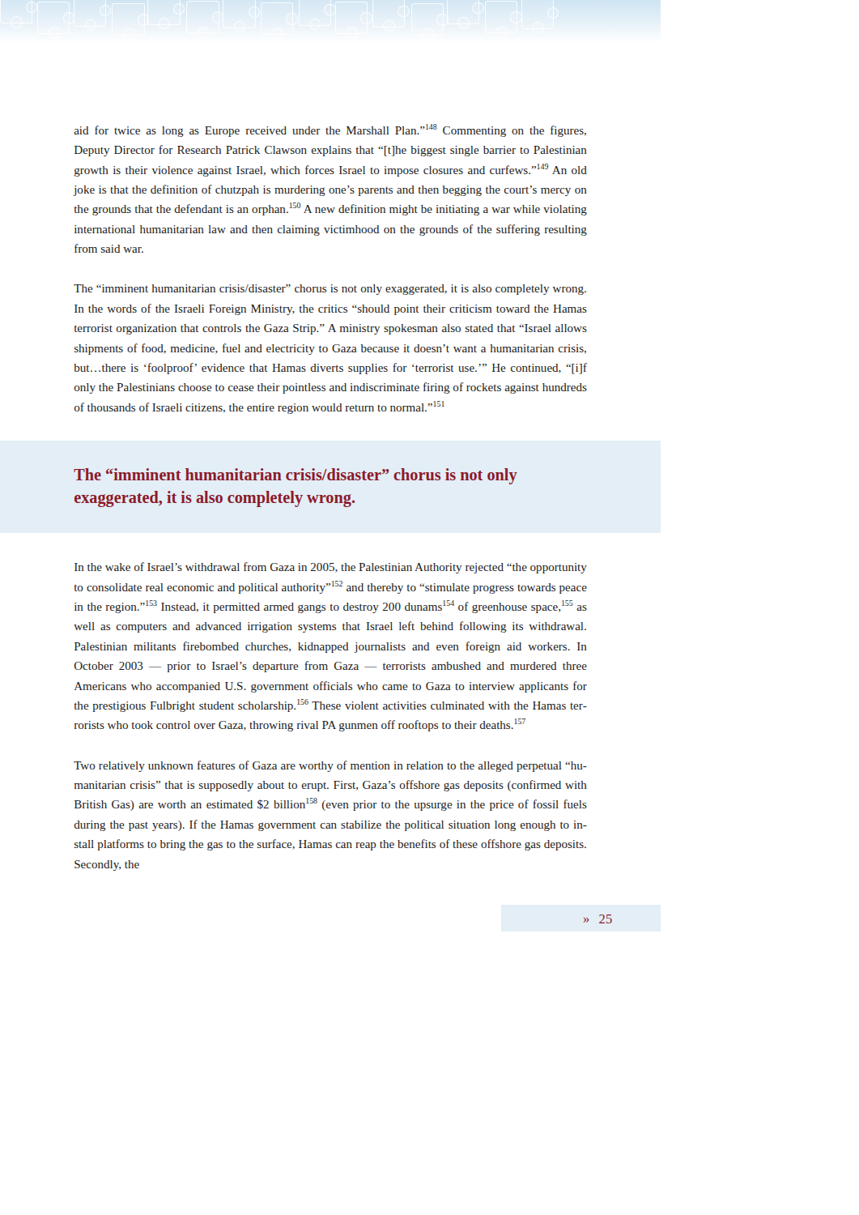aid for twice as long as Europe received under the Marshall Plan.”148 Commenting on the figures, Deputy Director for Research Patrick Clawson explains that “[t]he biggest single barrier to Palestinian growth is their violence against Israel, which forces Israel to impose closures and curfews.”149 An old joke is that the definition of chutzpah is murdering one’s parents and then begging the court’s mercy on the grounds that the defendant is an orphan.150 A new definition might be initiating a war while violating international humanitarian law and then claiming victimhood on the grounds of the suffering resulting from said war.
The “imminent humanitarian crisis/disaster” chorus is not only exaggerated, it is also completely wrong. In the words of the Israeli Foreign Ministry, the critics “should point their criticism toward the Hamas terrorist organization that controls the Gaza Strip.” A ministry spokesman also stated that “Israel allows shipments of food, medicine, fuel and electricity to Gaza because it doesn’t want a humanitarian crisis, but…there is ‘foolproof’ evidence that Hamas diverts supplies for ‘terrorist use.’” He continued, “[i]f only the Palestinians choose to cease their pointless and indiscriminate firing of rockets against hundreds of thousands of Israeli citizens, the entire region would return to normal.”151
The “imminent humanitarian crisis/disaster” chorus is not only exaggerated, it is also completely wrong.
In the wake of Israel’s withdrawal from Gaza in 2005, the Palestinian Authority rejected “the opportunity to consolidate real economic and political authority”152 and thereby to “stimulate progress towards peace in the region.”153 Instead, it permitted armed gangs to destroy 200 dunams154 of greenhouse space,155 as well as computers and advanced irrigation systems that Israel left behind following its withdrawal. Palestinian militants firebombed churches, kidnapped journalists and even foreign aid workers. In October 2003 — prior to Israel’s departure from Gaza — terrorists ambushed and murdered three Americans who accompanied U.S. government officials who came to Gaza to interview applicants for the prestigious Fulbright student scholarship.156 These violent activities culminated with the Hamas terrorists who took control over Gaza, throwing rival PA gunmen off rooftops to their deaths.157
Two relatively unknown features of Gaza are worthy of mention in relation to the alleged perpetual “humanitarian crisis” that is supposedly about to erupt. First, Gaza’s offshore gas deposits (confirmed with British Gas) are worth an estimated $2 billion158 (even prior to the upsurge in the price of fossil fuels during the past years). If the Hamas government can stabilize the political situation long enough to install platforms to bring the gas to the surface, Hamas can reap the benefits of these offshore gas deposits. Secondly, the
» 25